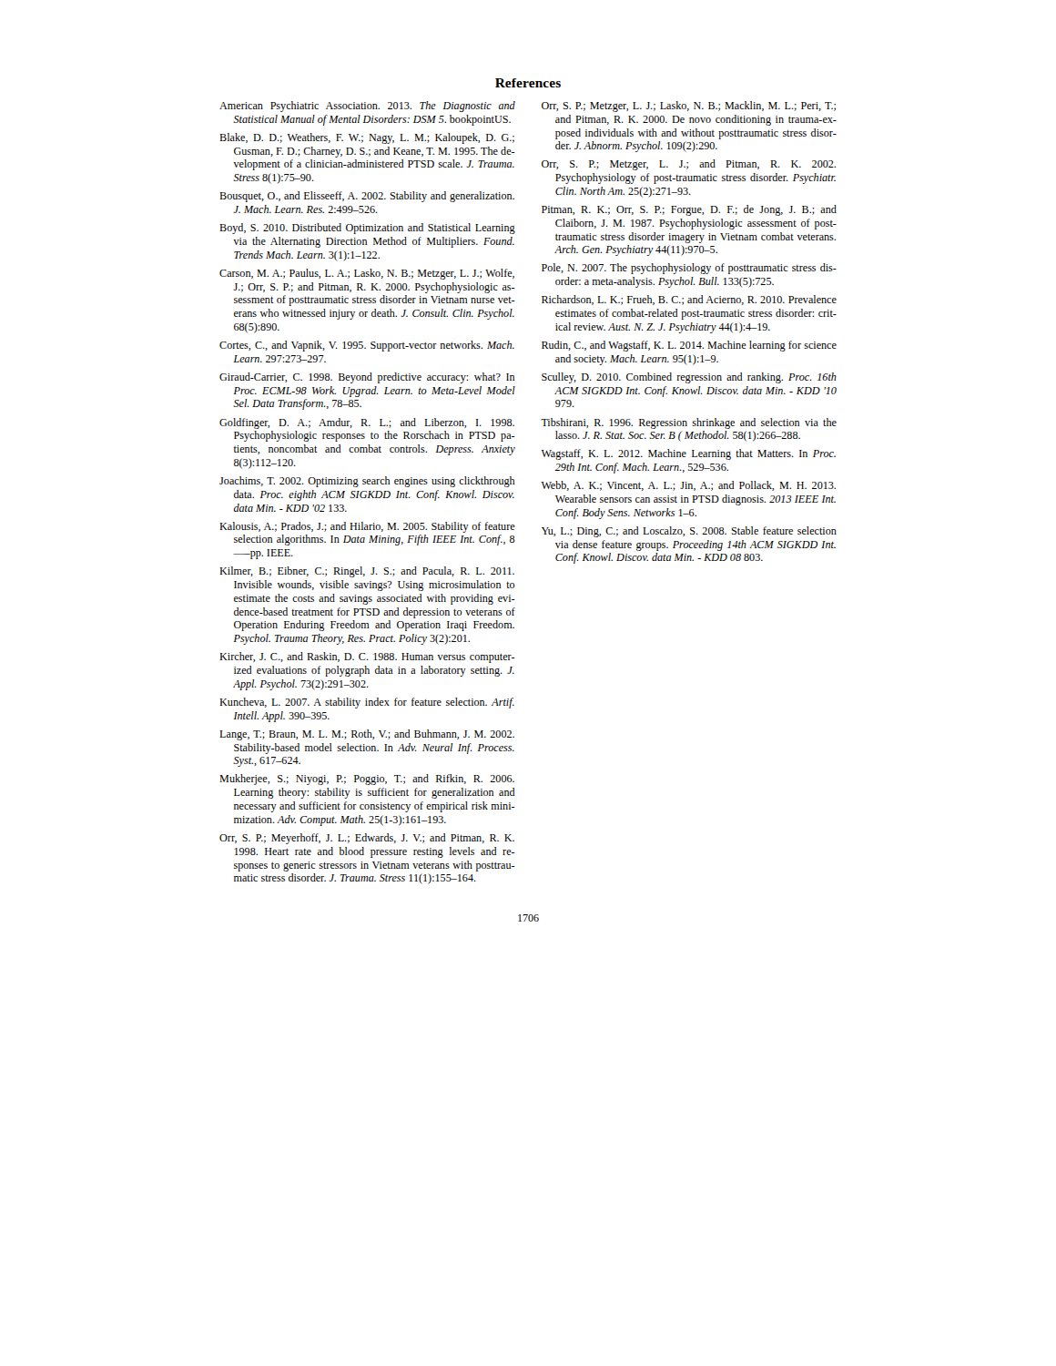References
American Psychiatric Association. 2013. The Diagnostic and Statistical Manual of Mental Disorders: DSM 5. bookpointUS.
Blake, D. D.; Weathers, F. W.; Nagy, L. M.; Kaloupek, D. G.; Gusman, F. D.; Charney, D. S.; and Keane, T. M. 1995. The development of a clinician-administered PTSD scale. J. Trauma. Stress 8(1):75–90.
Bousquet, O., and Elisseeff, A. 2002. Stability and generalization. J. Mach. Learn. Res. 2:499–526.
Boyd, S. 2010. Distributed Optimization and Statistical Learning via the Alternating Direction Method of Multipliers. Found. Trends Mach. Learn. 3(1):1–122.
Carson, M. A.; Paulus, L. A.; Lasko, N. B.; Metzger, L. J.; Wolfe, J.; Orr, S. P.; and Pitman, R. K. 2000. Psychophysiologic assessment of posttraumatic stress disorder in Vietnam nurse veterans who witnessed injury or death. J. Consult. Clin. Psychol. 68(5):890.
Cortes, C., and Vapnik, V. 1995. Support-vector networks. Mach. Learn. 297:273–297.
Giraud-Carrier, C. 1998. Beyond predictive accuracy: what? In Proc. ECML-98 Work. Upgrad. Learn. to Meta-Level Model Sel. Data Transform., 78–85.
Goldfinger, D. A.; Amdur, R. L.; and Liberzon, I. 1998. Psychophysiologic responses to the Rorschach in PTSD patients, noncombat and combat controls. Depress. Anxiety 8(3):112–120.
Joachims, T. 2002. Optimizing search engines using clickthrough data. Proc. eighth ACM SIGKDD Int. Conf. Knowl. Discov. data Min. - KDD '02 133.
Kalousis, A.; Prados, J.; and Hilario, M. 2005. Stability of feature selection algorithms. In Data Mining, Fifth IEEE Int. Conf., 8—–pp. IEEE.
Kilmer, B.; Eibner, C.; Ringel, J. S.; and Pacula, R. L. 2011. Invisible wounds, visible savings? Using microsimulation to estimate the costs and savings associated with providing evidence-based treatment for PTSD and depression to veterans of Operation Enduring Freedom and Operation Iraqi Freedom. Psychol. Trauma Theory, Res. Pract. Policy 3(2):201.
Kircher, J. C., and Raskin, D. C. 1988. Human versus computerized evaluations of polygraph data in a laboratory setting. J. Appl. Psychol. 73(2):291–302.
Kuncheva, L. 2007. A stability index for feature selection. Artif. Intell. Appl. 390–395.
Lange, T.; Braun, M. L. M.; Roth, V.; and Buhmann, J. M. 2002. Stability-based model selection. In Adv. Neural Inf. Process. Syst., 617–624.
Mukherjee, S.; Niyogi, P.; Poggio, T.; and Rifkin, R. 2006. Learning theory: stability is sufficient for generalization and necessary and sufficient for consistency of empirical risk minimization. Adv. Comput. Math. 25(1-3):161–193.
Orr, S. P.; Meyerhoff, J. L.; Edwards, J. V.; and Pitman, R. K. 1998. Heart rate and blood pressure resting levels and responses to generic stressors in Vietnam veterans with posttraumatic stress disorder. J. Trauma. Stress 11(1):155–164.
Orr, S. P.; Metzger, L. J.; Lasko, N. B.; Macklin, M. L.; Peri, T.; and Pitman, R. K. 2000. De novo conditioning in trauma-exposed individuals with and without posttraumatic stress disorder. J. Abnorm. Psychol. 109(2):290.
Orr, S. P.; Metzger, L. J.; and Pitman, R. K. 2002. Psychophysiology of post-traumatic stress disorder. Psychiatr. Clin. North Am. 25(2):271–93.
Pitman, R. K.; Orr, S. P.; Forgue, D. F.; de Jong, J. B.; and Claiborn, J. M. 1987. Psychophysiologic assessment of posttraumatic stress disorder imagery in Vietnam combat veterans. Arch. Gen. Psychiatry 44(11):970–5.
Pole, N. 2007. The psychophysiology of posttraumatic stress disorder: a meta-analysis. Psychol. Bull. 133(5):725.
Richardson, L. K.; Frueh, B. C.; and Acierno, R. 2010. Prevalence estimates of combat-related post-traumatic stress disorder: critical review. Aust. N. Z. J. Psychiatry 44(1):4–19.
Rudin, C., and Wagstaff, K. L. 2014. Machine learning for science and society. Mach. Learn. 95(1):1–9.
Sculley, D. 2010. Combined regression and ranking. Proc. 16th ACM SIGKDD Int. Conf. Knowl. Discov. data Min. - KDD '10 979.
Tibshirani, R. 1996. Regression shrinkage and selection via the lasso. J. R. Stat. Soc. Ser. B ( Methodol. 58(1):266–288.
Wagstaff, K. L. 2012. Machine Learning that Matters. In Proc. 29th Int. Conf. Mach. Learn., 529–536.
Webb, A. K.; Vincent, A. L.; Jin, A.; and Pollack, M. H. 2013. Wearable sensors can assist in PTSD diagnosis. 2013 IEEE Int. Conf. Body Sens. Networks 1–6.
Yu, L.; Ding, C.; and Loscalzo, S. 2008. Stable feature selection via dense feature groups. Proceeding 14th ACM SIGKDD Int. Conf. Knowl. Discov. data Min. - KDD 08 803.
1706